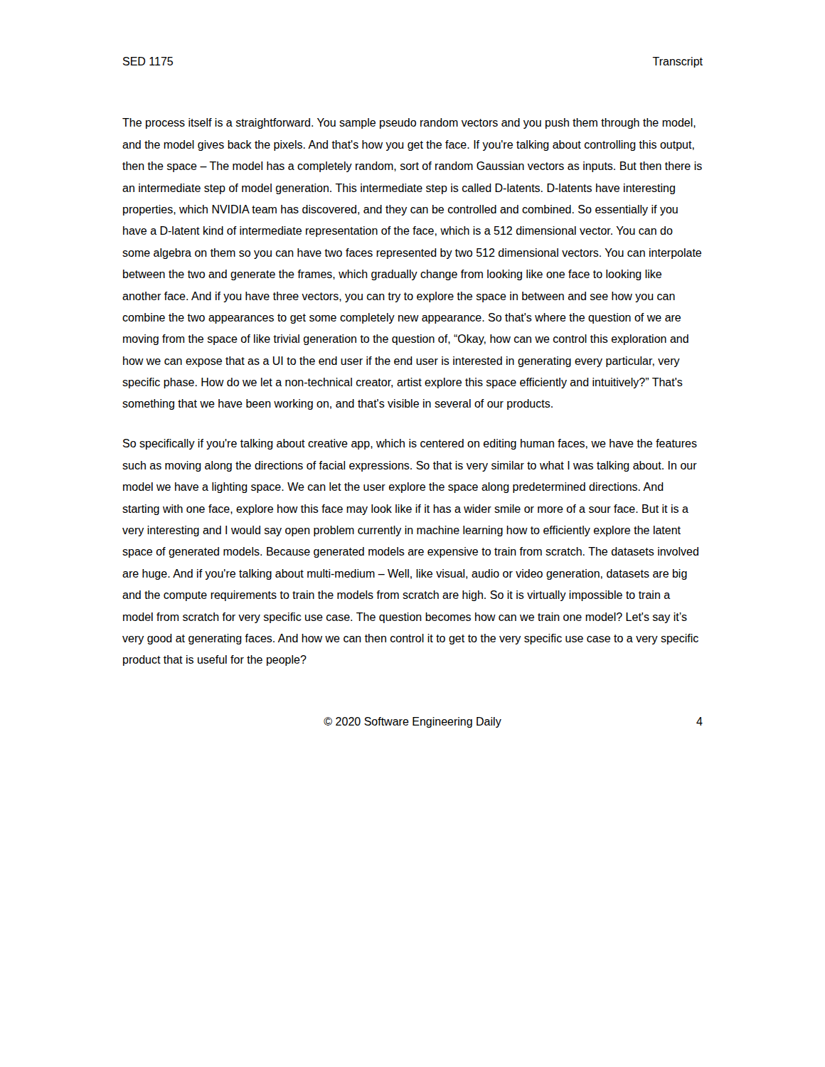SED 1175 Transcript
The process itself is a straightforward. You sample pseudo random vectors and you push them through the model, and the model gives back the pixels. And that's how you get the face. If you're talking about controlling this output, then the space – The model has a completely random, sort of random Gaussian vectors as inputs. But then there is an intermediate step of model generation. This intermediate step is called D-latents. D-latents have interesting properties, which NVIDIA team has discovered, and they can be controlled and combined. So essentially if you have a D-latent kind of intermediate representation of the face, which is a 512 dimensional vector. You can do some algebra on them so you can have two faces represented by two 512 dimensional vectors. You can interpolate between the two and generate the frames, which gradually change from looking like one face to looking like another face. And if you have three vectors, you can try to explore the space in between and see how you can combine the two appearances to get some completely new appearance. So that's where the question of we are moving from the space of like trivial generation to the question of, “Okay, how can we control this exploration and how we can expose that as a UI to the end user if the end user is interested in generating every particular, very specific phase. How do we let a non-technical creator, artist explore this space efficiently and intuitively?” That's something that we have been working on, and that's visible in several of our products.
So specifically if you're talking about creative app, which is centered on editing human faces, we have the features such as moving along the directions of facial expressions. So that is very similar to what I was talking about. In our model we have a lighting space. We can let the user explore the space along predetermined directions. And starting with one face, explore how this face may look like if it has a wider smile or more of a sour face. But it is a very interesting and I would say open problem currently in machine learning how to efficiently explore the latent space of generated models. Because generated models are expensive to train from scratch. The datasets involved are huge. And if you're talking about multi-medium – Well, like visual, audio or video generation, datasets are big and the compute requirements to train the models from scratch are high. So it is virtually impossible to train a model from scratch for very specific use case. The question becomes how can we train one model? Let's say it’s very good at generating faces. And how we can then control it to get to the very specific use case to a very specific product that is useful for the people?
© 2020 Software Engineering Daily 4